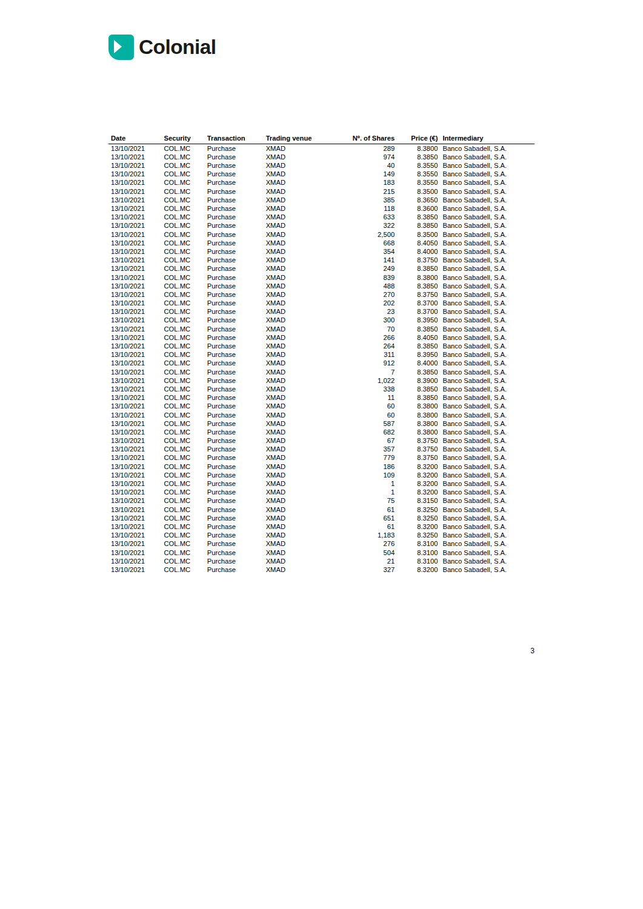Colonial
| Date | Security | Transaction | Trading venue | Nº. of Shares | Price (€) | Intermediary |
| --- | --- | --- | --- | --- | --- | --- |
| 13/10/2021 | COL.MC | Purchase | XMAD | 289 | 8.3800 | Banco Sabadell, S.A. |
| 13/10/2021 | COL.MC | Purchase | XMAD | 974 | 8.3850 | Banco Sabadell, S.A. |
| 13/10/2021 | COL.MC | Purchase | XMAD | 40 | 8.3550 | Banco Sabadell, S.A. |
| 13/10/2021 | COL.MC | Purchase | XMAD | 149 | 8.3550 | Banco Sabadell, S.A. |
| 13/10/2021 | COL.MC | Purchase | XMAD | 183 | 8.3550 | Banco Sabadell, S.A. |
| 13/10/2021 | COL.MC | Purchase | XMAD | 215 | 8.3500 | Banco Sabadell, S.A. |
| 13/10/2021 | COL.MC | Purchase | XMAD | 385 | 8.3650 | Banco Sabadell, S.A. |
| 13/10/2021 | COL.MC | Purchase | XMAD | 118 | 8.3600 | Banco Sabadell, S.A. |
| 13/10/2021 | COL.MC | Purchase | XMAD | 633 | 8.3850 | Banco Sabadell, S.A. |
| 13/10/2021 | COL.MC | Purchase | XMAD | 322 | 8.3850 | Banco Sabadell, S.A. |
| 13/10/2021 | COL.MC | Purchase | XMAD | 2,500 | 8.3500 | Banco Sabadell, S.A. |
| 13/10/2021 | COL.MC | Purchase | XMAD | 668 | 8.4050 | Banco Sabadell, S.A. |
| 13/10/2021 | COL.MC | Purchase | XMAD | 354 | 8.4000 | Banco Sabadell, S.A. |
| 13/10/2021 | COL.MC | Purchase | XMAD | 141 | 8.3750 | Banco Sabadell, S.A. |
| 13/10/2021 | COL.MC | Purchase | XMAD | 249 | 8.3850 | Banco Sabadell, S.A. |
| 13/10/2021 | COL.MC | Purchase | XMAD | 839 | 8.3800 | Banco Sabadell, S.A. |
| 13/10/2021 | COL.MC | Purchase | XMAD | 488 | 8.3850 | Banco Sabadell, S.A. |
| 13/10/2021 | COL.MC | Purchase | XMAD | 270 | 8.3750 | Banco Sabadell, S.A. |
| 13/10/2021 | COL.MC | Purchase | XMAD | 202 | 8.3700 | Banco Sabadell, S.A. |
| 13/10/2021 | COL.MC | Purchase | XMAD | 23 | 8.3700 | Banco Sabadell, S.A. |
| 13/10/2021 | COL.MC | Purchase | XMAD | 300 | 8.3950 | Banco Sabadell, S.A. |
| 13/10/2021 | COL.MC | Purchase | XMAD | 70 | 8.3850 | Banco Sabadell, S.A. |
| 13/10/2021 | COL.MC | Purchase | XMAD | 266 | 8.4050 | Banco Sabadell, S.A. |
| 13/10/2021 | COL.MC | Purchase | XMAD | 264 | 8.3850 | Banco Sabadell, S.A. |
| 13/10/2021 | COL.MC | Purchase | XMAD | 311 | 8.3950 | Banco Sabadell, S.A. |
| 13/10/2021 | COL.MC | Purchase | XMAD | 912 | 8.4000 | Banco Sabadell, S.A. |
| 13/10/2021 | COL.MC | Purchase | XMAD | 7 | 8.3850 | Banco Sabadell, S.A. |
| 13/10/2021 | COL.MC | Purchase | XMAD | 1,022 | 8.3900 | Banco Sabadell, S.A. |
| 13/10/2021 | COL.MC | Purchase | XMAD | 338 | 8.3850 | Banco Sabadell, S.A. |
| 13/10/2021 | COL.MC | Purchase | XMAD | 11 | 8.3850 | Banco Sabadell, S.A. |
| 13/10/2021 | COL.MC | Purchase | XMAD | 60 | 8.3800 | Banco Sabadell, S.A. |
| 13/10/2021 | COL.MC | Purchase | XMAD | 60 | 8.3800 | Banco Sabadell, S.A. |
| 13/10/2021 | COL.MC | Purchase | XMAD | 587 | 8.3800 | Banco Sabadell, S.A. |
| 13/10/2021 | COL.MC | Purchase | XMAD | 682 | 8.3800 | Banco Sabadell, S.A. |
| 13/10/2021 | COL.MC | Purchase | XMAD | 67 | 8.3750 | Banco Sabadell, S.A. |
| 13/10/2021 | COL.MC | Purchase | XMAD | 357 | 8.3750 | Banco Sabadell, S.A. |
| 13/10/2021 | COL.MC | Purchase | XMAD | 779 | 8.3750 | Banco Sabadell, S.A. |
| 13/10/2021 | COL.MC | Purchase | XMAD | 186 | 8.3200 | Banco Sabadell, S.A. |
| 13/10/2021 | COL.MC | Purchase | XMAD | 109 | 8.3200 | Banco Sabadell, S.A. |
| 13/10/2021 | COL.MC | Purchase | XMAD | 1 | 8.3200 | Banco Sabadell, S.A. |
| 13/10/2021 | COL.MC | Purchase | XMAD | 1 | 8.3200 | Banco Sabadell, S.A. |
| 13/10/2021 | COL.MC | Purchase | XMAD | 75 | 8.3150 | Banco Sabadell, S.A. |
| 13/10/2021 | COL.MC | Purchase | XMAD | 61 | 8.3250 | Banco Sabadell, S.A. |
| 13/10/2021 | COL.MC | Purchase | XMAD | 651 | 8.3250 | Banco Sabadell, S.A. |
| 13/10/2021 | COL.MC | Purchase | XMAD | 61 | 8.3200 | Banco Sabadell, S.A. |
| 13/10/2021 | COL.MC | Purchase | XMAD | 1,183 | 8.3250 | Banco Sabadell, S.A. |
| 13/10/2021 | COL.MC | Purchase | XMAD | 276 | 8.3100 | Banco Sabadell, S.A. |
| 13/10/2021 | COL.MC | Purchase | XMAD | 504 | 8.3100 | Banco Sabadell, S.A. |
| 13/10/2021 | COL.MC | Purchase | XMAD | 21 | 8.3100 | Banco Sabadell, S.A. |
| 13/10/2021 | COL.MC | Purchase | XMAD | 327 | 8.3200 | Banco Sabadell, S.A. |
3